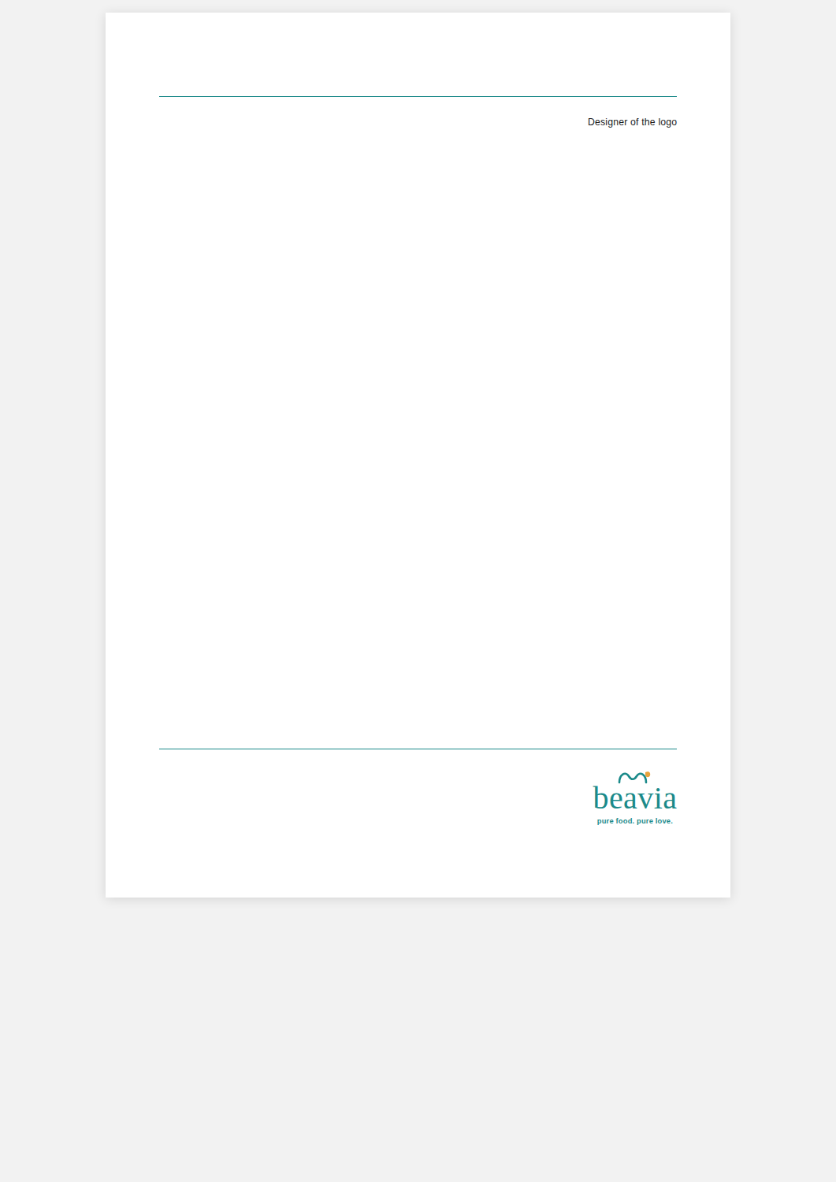Designer of the logo
beavia pure food. pure love.